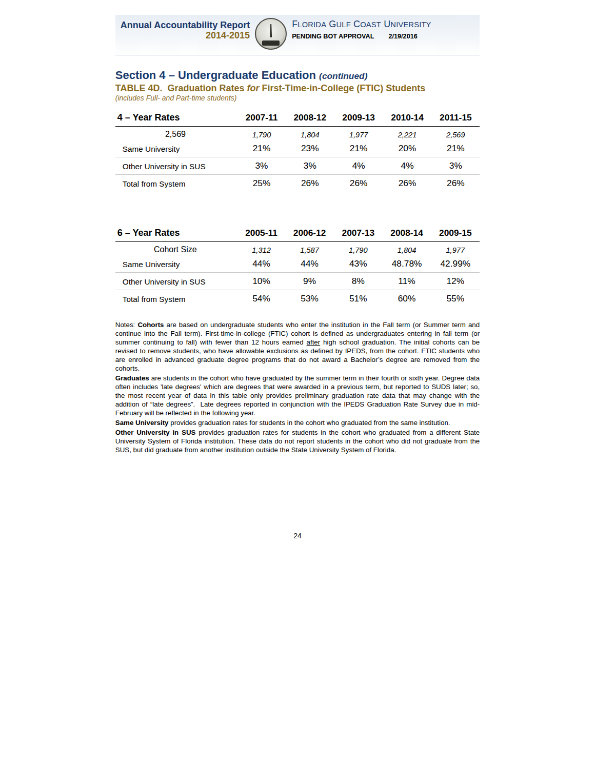Annual Accountability Report
2014-2015
FLORIDA GULF COAST UNIVERSITY
PENDING BOT APPROVAL 2/19/2016
Section 4 – Undergraduate Education (continued)
TABLE 4D. Graduation Rates for First-Time-in-College (FTIC) Students
(includes Full- and Part-time students)
| 4 – Year Rates | 2007-11 | 2008-12 | 2009-13 | 2010-14 | 2011-15 |
| --- | --- | --- | --- | --- | --- |
| 2,569 | 1,790 | 1,804 | 1,977 | 2,221 | 2,569 |
| Same University | 21% | 23% | 21% | 20% | 21% |
| Other University in SUS | 3% | 3% | 4% | 4% | 3% |
| Total from System | 25% | 26% | 26% | 26% | 26% |
| 6 – Year Rates | 2005-11 | 2006-12 | 2007-13 | 2008-14 | 2009-15 |
| --- | --- | --- | --- | --- | --- |
| Cohort Size | 1,312 | 1,587 | 1,790 | 1,804 | 1,977 |
| Same University | 44% | 44% | 43% | 48.78% | 42.99% |
| Other University in SUS | 10% | 9% | 8% | 11% | 12% |
| Total from System | 54% | 53% | 51% | 60% | 55% |
Notes: Cohorts are based on undergraduate students who enter the institution in the Fall term (or Summer term and continue into the Fall term). First-time-in-college (FTIC) cohort is defined as undergraduates entering in fall term (or summer continuing to fall) with fewer than 12 hours earned after high school graduation. The initial cohorts can be revised to remove students, who have allowable exclusions as defined by IPEDS, from the cohort. FTIC students who are enrolled in advanced graduate degree programs that do not award a Bachelor’s degree are removed from the cohorts.
Graduates are students in the cohort who have graduated by the summer term in their fourth or sixth year. Degree data often includes 'late degrees' which are degrees that were awarded in a previous term, but reported to SUDS later; so, the most recent year of data in this table only provides preliminary graduation rate data that may change with the addition of “late degrees”. Late degrees reported in conjunction with the IPEDS Graduation Rate Survey due in mid-February will be reflected in the following year.
Same University provides graduation rates for students in the cohort who graduated from the same institution.
Other University in SUS provides graduation rates for students in the cohort who graduated from a different State University System of Florida institution. These data do not report students in the cohort who did not graduate from the SUS, but did graduate from another institution outside the State University System of Florida.
24